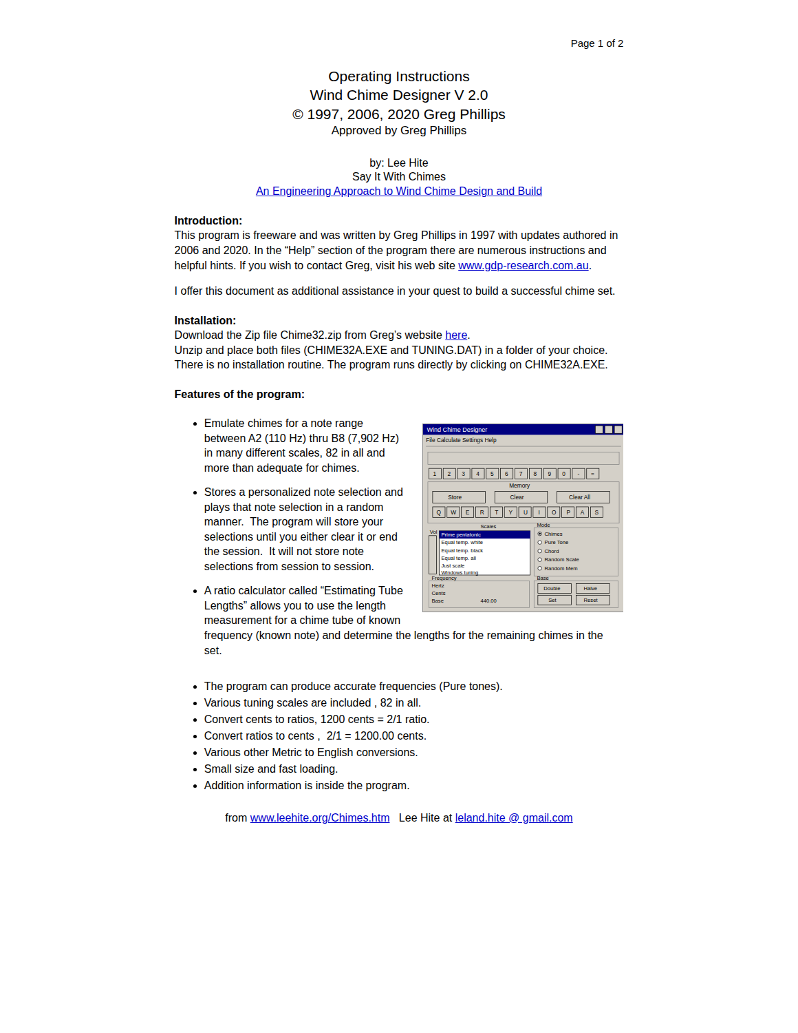Page 1 of 2
Operating Instructions
Wind Chime Designer V 2.0
© 1997, 2006, 2020 Greg Phillips
Approved by Greg Phillips
by: Lee Hite
Say It With Chimes
An Engineering Approach to Wind Chime Design and Build
Introduction:
This program is freeware and was written by Greg Phillips in 1997 with updates authored in 2006 and 2020. In the “Help” section of the program there are numerous instructions and helpful hints. If you wish to contact Greg, visit his web site www.gdp-research.com.au.
I offer this document as additional assistance in your quest to build a successful chime set.
Installation:
Download the Zip file Chime32.zip from Greg’s website here.
Unzip and place both files (CHIME32A.EXE and TUNING.DAT) in a folder of your choice. There is no installation routine. The program runs directly by clicking on CHIME32A.EXE.
Features of the program:
Emulate chimes for a note range between A2 (110 Hz) thru B8 (7,902 Hz) in many different scales, 82 in all and more than adequate for chimes.
Stores a personalized note selection and plays that note selection in a random manner. The program will store your selections until you either clear it or end the session. It will not store note selections from session to session.
A ratio calculator called “Estimating Tube Lengths” allows you to use the length measurement for a chime tube of known frequency (known note) and determine the lengths for the remaining chimes in the set.
The program can produce accurate frequencies (Pure tones).
Various tuning scales are included , 82 in all.
Convert cents to ratios, 1200 cents = 2/1 ratio.
Convert ratios to cents , 2/1 = 1200.00 cents.
Various other Metric to English conversions.
Small size and fast loading.
Addition information is inside the program.
from www.leehite.org/Chimes.htm Lee Hite at leland.hite @ gmail.com